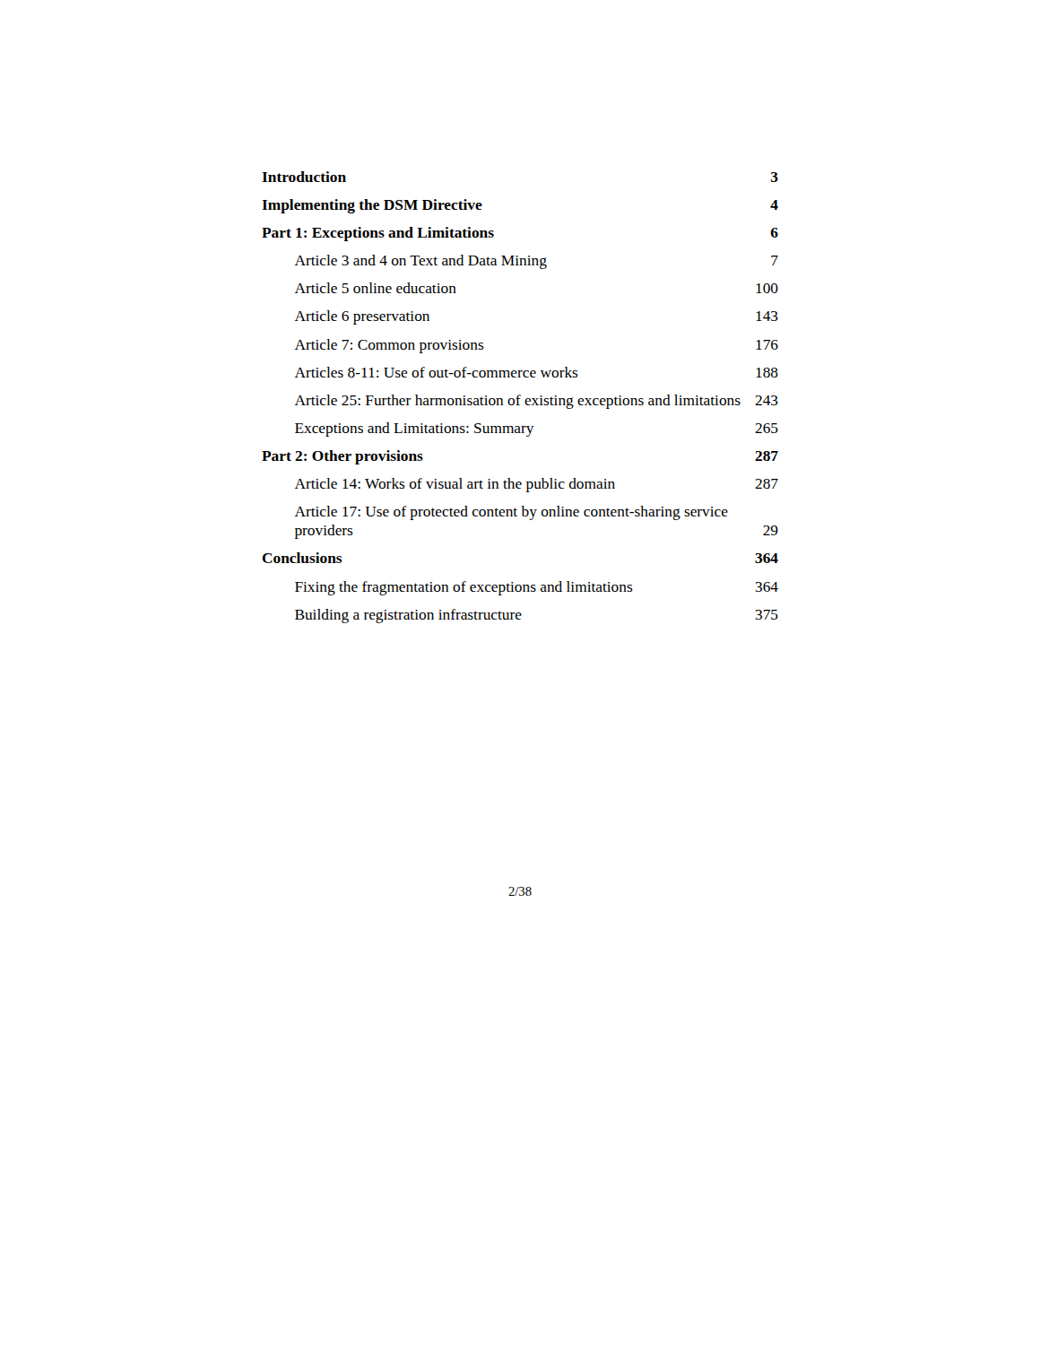| Introduction | 3 |
| Implementing the DSM Directive | 4 |
| Part 1: Exceptions and Limitations | 6 |
| Article 3 and 4 on Text and Data Mining | 7 |
| Article 5 online education | 100 |
| Article 6 preservation | 143 |
| Article 7: Common provisions | 176 |
| Articles 8-11: Use of out-of-commerce works | 188 |
| Article 25: Further harmonisation of existing exceptions and limitations | 243 |
| Exceptions and Limitations: Summary | 265 |
| Part 2: Other provisions | 287 |
| Article 14: Works of visual art in the public domain | 287 |
| Article 17: Use of protected content by online content-sharing service providers | 29 |
| Conclusions | 364 |
| Fixing the fragmentation of exceptions and limitations | 364 |
| Building a registration infrastructure | 375 |
2/38